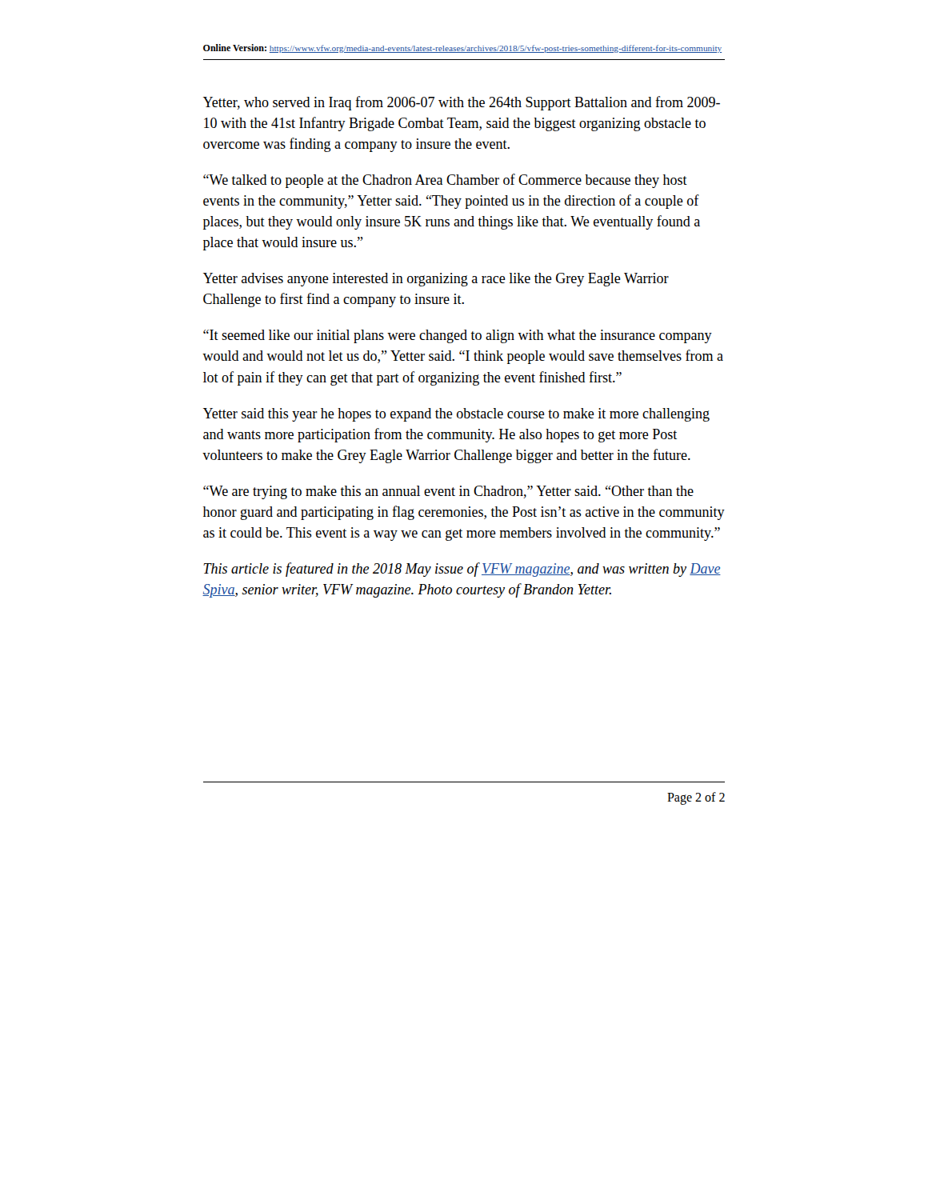Online Version: https://www.vfw.org/media-and-events/latest-releases/archives/2018/5/vfw-post-tries-something-different-for-its-community
Yetter, who served in Iraq from 2006-07 with the 264th Support Battalion and from 2009-10 with the 41st Infantry Brigade Combat Team, said the biggest organizing obstacle to overcome was finding a company to insure the event.
“We talked to people at the Chadron Area Chamber of Commerce because they host events in the community,” Yetter said. “They pointed us in the direction of a couple of places, but they would only insure 5K runs and things like that. We eventually found a place that would insure us.”
Yetter advises anyone interested in organizing a race like the Grey Eagle Warrior Challenge to first find a company to insure it.
“It seemed like our initial plans were changed to align with what the insurance company would and would not let us do,” Yetter said. “I think people would save themselves from a lot of pain if they can get that part of organizing the event finished first.”
Yetter said this year he hopes to expand the obstacle course to make it more challenging and wants more participation from the community. He also hopes to get more Post volunteers to make the Grey Eagle Warrior Challenge bigger and better in the future.
“We are trying to make this an annual event in Chadron,” Yetter said. “Other than the honor guard and participating in flag ceremonies, the Post isn’t as active in the community as it could be. This event is a way we can get more members involved in the community.”
This article is featured in the 2018 May issue of VFW magazine, and was written by Dave Spiva, senior writer, VFW magazine. Photo courtesy of Brandon Yetter.
Page 2 of 2